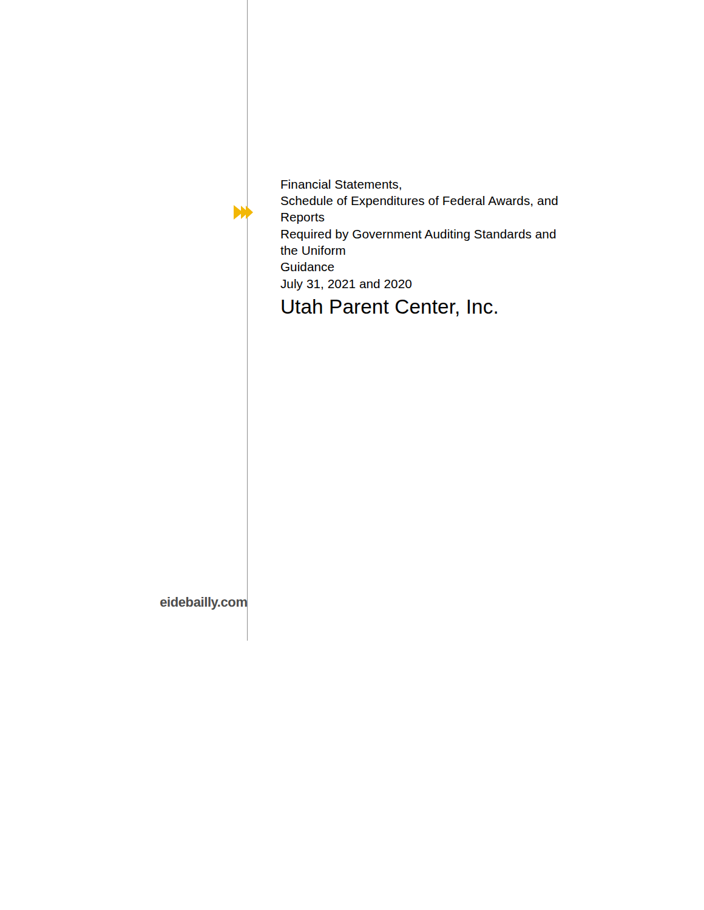Financial Statements,
Schedule of Expenditures of Federal Awards, and Reports
Required by Government Auditing Standards and the Uniform
Guidance
July 31, 2021 and 2020
Utah Parent Center, Inc.
eidebailly.com